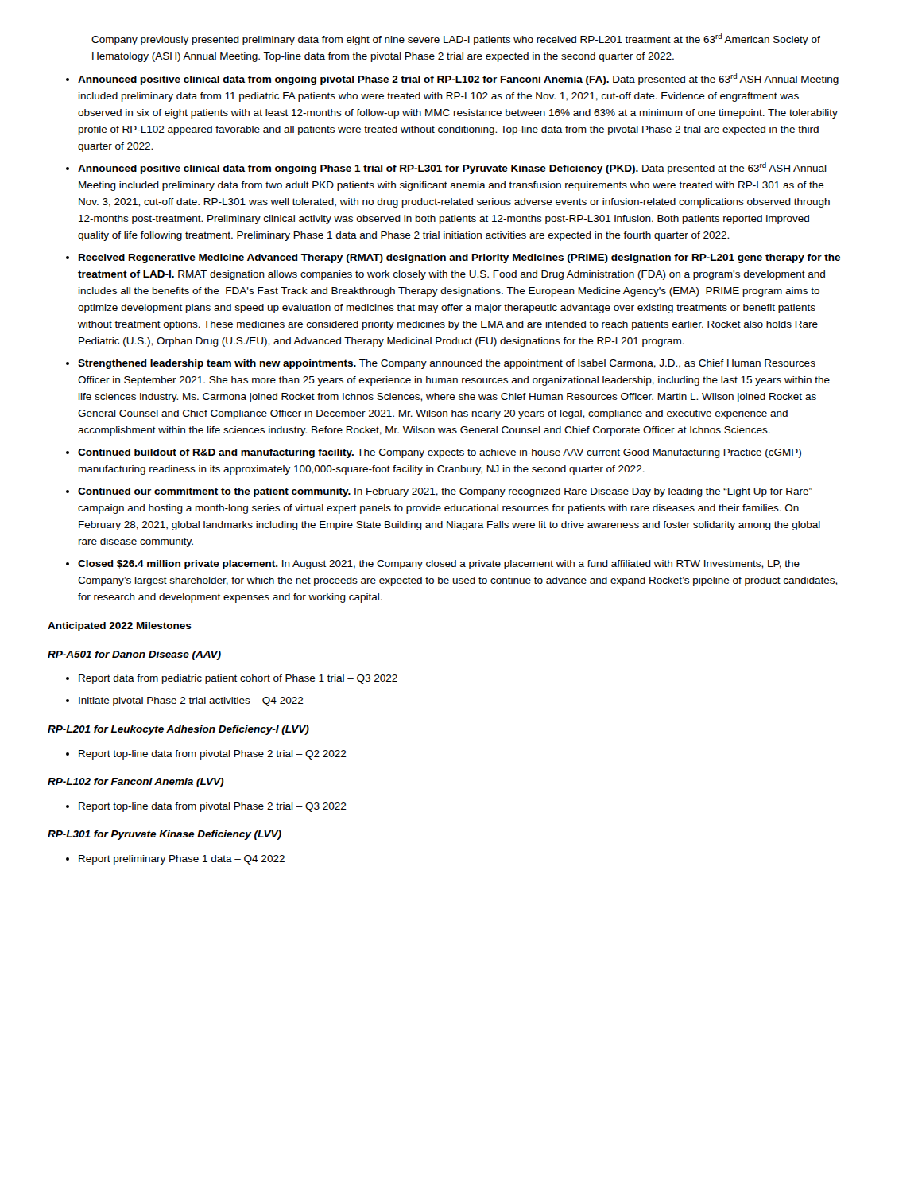Company previously presented preliminary data from eight of nine severe LAD-I patients who received RP-L201 treatment at the 63rd American Society of Hematology (ASH) Annual Meeting. Top-line data from the pivotal Phase 2 trial are expected in the second quarter of 2022.
Announced positive clinical data from ongoing pivotal Phase 2 trial of RP-L102 for Fanconi Anemia (FA). Data presented at the 63rd ASH Annual Meeting included preliminary data from 11 pediatric FA patients who were treated with RP-L102 as of the Nov. 1, 2021, cut-off date. Evidence of engraftment was observed in six of eight patients with at least 12-months of follow-up with MMC resistance between 16% and 63% at a minimum of one timepoint. The tolerability profile of RP-L102 appeared favorable and all patients were treated without conditioning. Top-line data from the pivotal Phase 2 trial are expected in the third quarter of 2022.
Announced positive clinical data from ongoing Phase 1 trial of RP-L301 for Pyruvate Kinase Deficiency (PKD). Data presented at the 63rd ASH Annual Meeting included preliminary data from two adult PKD patients with significant anemia and transfusion requirements who were treated with RP-L301 as of the Nov. 3, 2021, cut-off date. RP-L301 was well tolerated, with no drug product-related serious adverse events or infusion-related complications observed through 12-months post-treatment. Preliminary clinical activity was observed in both patients at 12-months post-RP-L301 infusion. Both patients reported improved quality of life following treatment. Preliminary Phase 1 data and Phase 2 trial initiation activities are expected in the fourth quarter of 2022.
Received Regenerative Medicine Advanced Therapy (RMAT) designation and Priority Medicines (PRIME) designation for RP-L201 gene therapy for the treatment of LAD-I. RMAT designation allows companies to work closely with the U.S. Food and Drug Administration (FDA) on a program's development and includes all the benefits of the FDA's Fast Track and Breakthrough Therapy designations. The European Medicine Agency's (EMA) PRIME program aims to optimize development plans and speed up evaluation of medicines that may offer a major therapeutic advantage over existing treatments or benefit patients without treatment options. These medicines are considered priority medicines by the EMA and are intended to reach patients earlier. Rocket also holds Rare Pediatric (U.S.), Orphan Drug (U.S./EU), and Advanced Therapy Medicinal Product (EU) designations for the RP-L201 program.
Strengthened leadership team with new appointments. The Company announced the appointment of Isabel Carmona, J.D., as Chief Human Resources Officer in September 2021. She has more than 25 years of experience in human resources and organizational leadership, including the last 15 years within the life sciences industry. Ms. Carmona joined Rocket from Ichnos Sciences, where she was Chief Human Resources Officer. Martin L. Wilson joined Rocket as General Counsel and Chief Compliance Officer in December 2021. Mr. Wilson has nearly 20 years of legal, compliance and executive experience and accomplishment within the life sciences industry. Before Rocket, Mr. Wilson was General Counsel and Chief Corporate Officer at Ichnos Sciences.
Continued buildout of R&D and manufacturing facility. The Company expects to achieve in-house AAV current Good Manufacturing Practice (cGMP) manufacturing readiness in its approximately 100,000-square-foot facility in Cranbury, NJ in the second quarter of 2022.
Continued our commitment to the patient community. In February 2021, the Company recognized Rare Disease Day by leading the “Light Up for Rare” campaign and hosting a month-long series of virtual expert panels to provide educational resources for patients with rare diseases and their families. On February 28, 2021, global landmarks including the Empire State Building and Niagara Falls were lit to drive awareness and foster solidarity among the global rare disease community.
Closed $26.4 million private placement. In August 2021, the Company closed a private placement with a fund affiliated with RTW Investments, LP, the Company’s largest shareholder, for which the net proceeds are expected to be used to continue to advance and expand Rocket’s pipeline of product candidates, for research and development expenses and for working capital.
Anticipated 2022 Milestones
RP-A501 for Danon Disease (AAV)
Report data from pediatric patient cohort of Phase 1 trial – Q3 2022
Initiate pivotal Phase 2 trial activities – Q4 2022
RP-L201 for Leukocyte Adhesion Deficiency-I (LVV)
Report top-line data from pivotal Phase 2 trial – Q2 2022
RP-L102 for Fanconi Anemia (LVV)
Report top-line data from pivotal Phase 2 trial – Q3 2022
RP-L301 for Pyruvate Kinase Deficiency (LVV)
Report preliminary Phase 1 data – Q4 2022